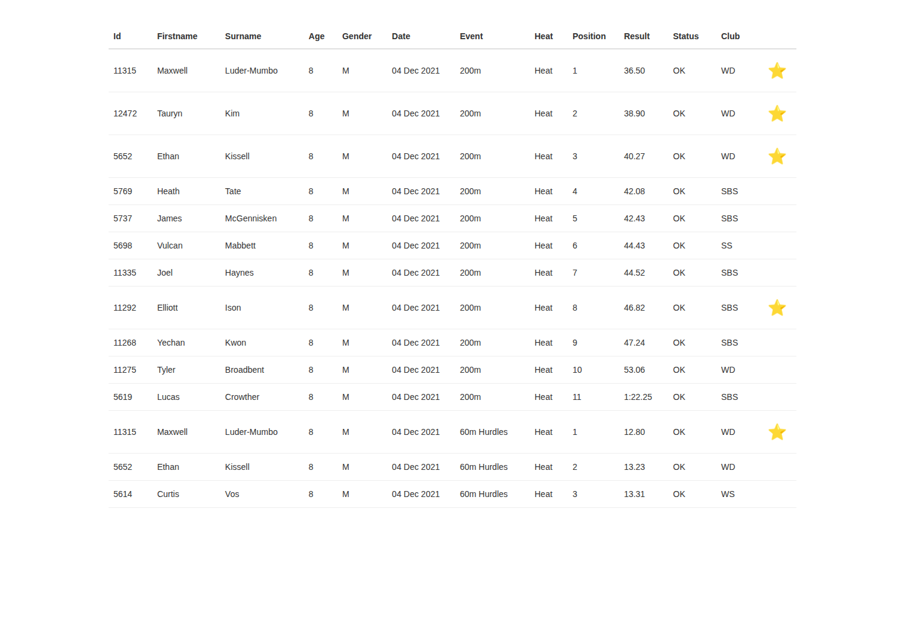| Id | Firstname | Surname | Age | Gender | Date | Event | Heat | Position | Result | Status | Club | |
| --- | --- | --- | --- | --- | --- | --- | --- | --- | --- | --- | --- | --- |
| 11315 | Maxwell | Luder-Mumbo | 8 | M | 04 Dec 2021 | 200m | Heat | 1 | 36.50 | OK | WD | ⭐ |
| 12472 | Tauryn | Kim | 8 | M | 04 Dec 2021 | 200m | Heat | 2 | 38.90 | OK | WD | ⭐ |
| 5652 | Ethan | Kissell | 8 | M | 04 Dec 2021 | 200m | Heat | 3 | 40.27 | OK | WD | ⭐ |
| 5769 | Heath | Tate | 8 | M | 04 Dec 2021 | 200m | Heat | 4 | 42.08 | OK | SBS | |
| 5737 | James | McGennisken | 8 | M | 04 Dec 2021 | 200m | Heat | 5 | 42.43 | OK | SBS | |
| 5698 | Vulcan | Mabbett | 8 | M | 04 Dec 2021 | 200m | Heat | 6 | 44.43 | OK | SS | |
| 11335 | Joel | Haynes | 8 | M | 04 Dec 2021 | 200m | Heat | 7 | 44.52 | OK | SBS | |
| 11292 | Elliott | Ison | 8 | M | 04 Dec 2021 | 200m | Heat | 8 | 46.82 | OK | SBS | ⭐ |
| 11268 | Yechan | Kwon | 8 | M | 04 Dec 2021 | 200m | Heat | 9 | 47.24 | OK | SBS | |
| 11275 | Tyler | Broadbent | 8 | M | 04 Dec 2021 | 200m | Heat | 10 | 53.06 | OK | WD | |
| 5619 | Lucas | Crowther | 8 | M | 04 Dec 2021 | 200m | Heat | 11 | 1:22.25 | OK | SBS | |
| 11315 | Maxwell | Luder-Mumbo | 8 | M | 04 Dec 2021 | 60m Hurdles | Heat | 1 | 12.80 | OK | WD | ⭐ |
| 5652 | Ethan | Kissell | 8 | M | 04 Dec 2021 | 60m Hurdles | Heat | 2 | 13.23 | OK | WD | |
| 5614 | Curtis | Vos | 8 | M | 04 Dec 2021 | 60m Hurdles | Heat | 3 | 13.31 | OK | WS | |